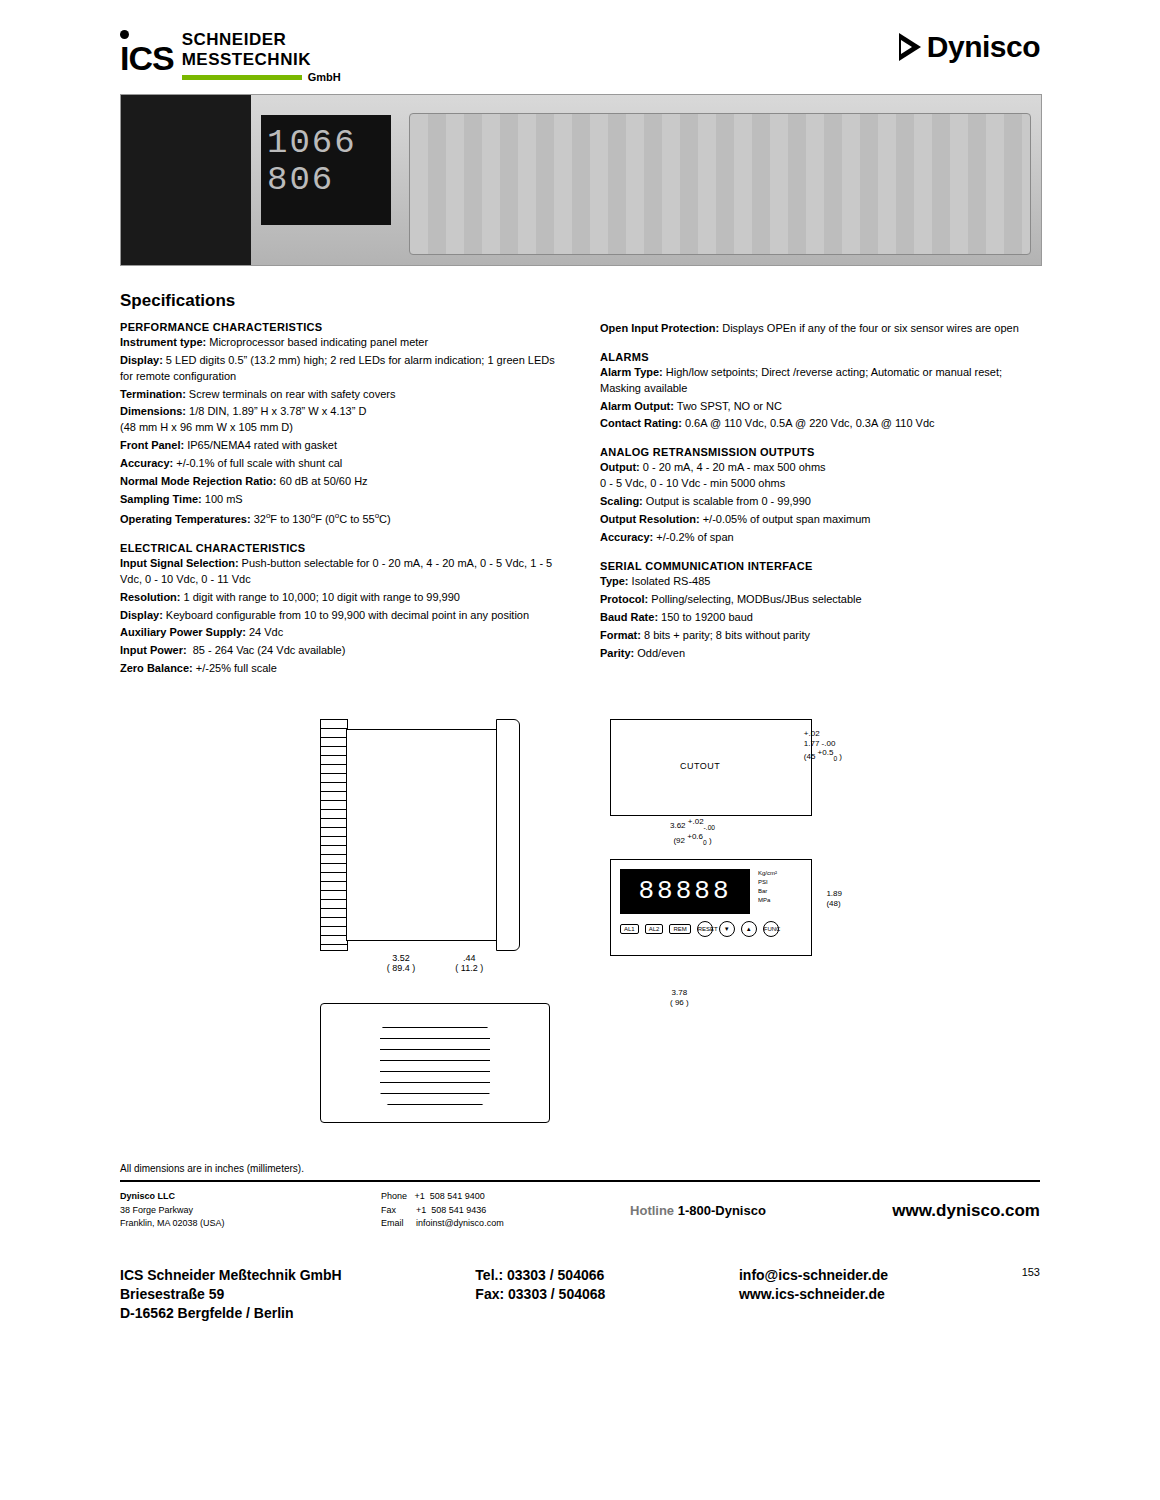ICS
SCHNEIDER
MESSTECHNIK
GmbH
Dynisco
1066
806
Specifications
Performance Characteristics
Instrument type: Microprocessor based indicating panel meter
Display: 5 LED digits 0.5” (13.2 mm) high; 2 red LEDs for alarm indication; 1 green LEDs for remote configuration
Termination: Screw terminals on rear with safety covers
Dimensions: 1/8 DIN, 1.89” H x 3.78” W x 4.13” D
(48 mm H x 96 mm W x 105 mm D)
Front Panel: IP65/NEMA4 rated with gasket
Accuracy: +/-0.1% of full scale with shunt cal
Normal Mode Rejection Ratio: 60 dB at 50/60 Hz
Sampling Time: 100 mS
Operating Temperatures: 32oF to 130oF (0oC to 55oC)
Electrical Characteristics
Input Signal Selection: Push-button selectable for 0 - 20 mA, 4 - 20 mA, 0 - 5 Vdc, 1 - 5 Vdc, 0 - 10 Vdc, 0 - 11 Vdc
Resolution: 1 digit with range to 10,000; 10 digit with range to 99,990
Display: Keyboard configurable from 10 to 99,900 with decimal point in any position
Auxiliary Power Supply: 24 Vdc
Input Power: 85 - 264 Vac (24 Vdc available)
Zero Balance: +/-25% full scale
Open Input Protection: Displays OPEn if any of the four or six sensor wires are open
Alarms
Alarm Type: High/low setpoints; Direct /reverse acting; Automatic or manual reset; Masking available
Alarm Output: Two SPST, NO or NC
Contact Rating: 0.6A @ 110 Vdc, 0.5A @ 220 Vdc, 0.3A @ 110 Vdc
Analog Retransmission Outputs
Output: 0 - 20 mA, 4 - 20 mA - max 500 ohms
0 - 5 Vdc, 0 - 10 Vdc - min 5000 ohms
Scaling: Output is scalable from 0 - 99,990
Output Resolution: +/-0.05% of output span maximum
Accuracy: +/-0.2% of span
Serial Communication Interface
Type: Isolated RS-485
Protocol: Polling/selecting, MODBus/JBus selectable
Baud Rate: 150 to 19200 baud
Format: 8 bits + parity; 8 bits without parity
Parity: Odd/even
3.52
( 89.4 )
.44
( 11.2 )
CUTOUT
+.02
1.77 -.00
(45 +0.50 )
3.62 +.02-.00
(92 +0.60 )
88888
Kg/cm²
PSI
Bar
MPa
AL1 AL2 REM RESET ▼ ▲ FUNC
1.89
(48)
3.78
( 96 )
All dimensions are in inches (millimeters).
Dynisco LLC
38 Forge Parkway
Franklin, MA 02038 (USA)
Phone +1 508 541 9400
Fax +1 508 541 9436
Email infoinst@dynisco.com
Hotline 1-800-Dynisco
www.dynisco.com
ICS Schneider Meßtechnik GmbH
Briesestraße 59
D-16562 Bergfelde / Berlin
Tel.: 03303 / 504066
Fax: 03303 / 504068
info@ics-schneider.de
www.ics-schneider.de
153